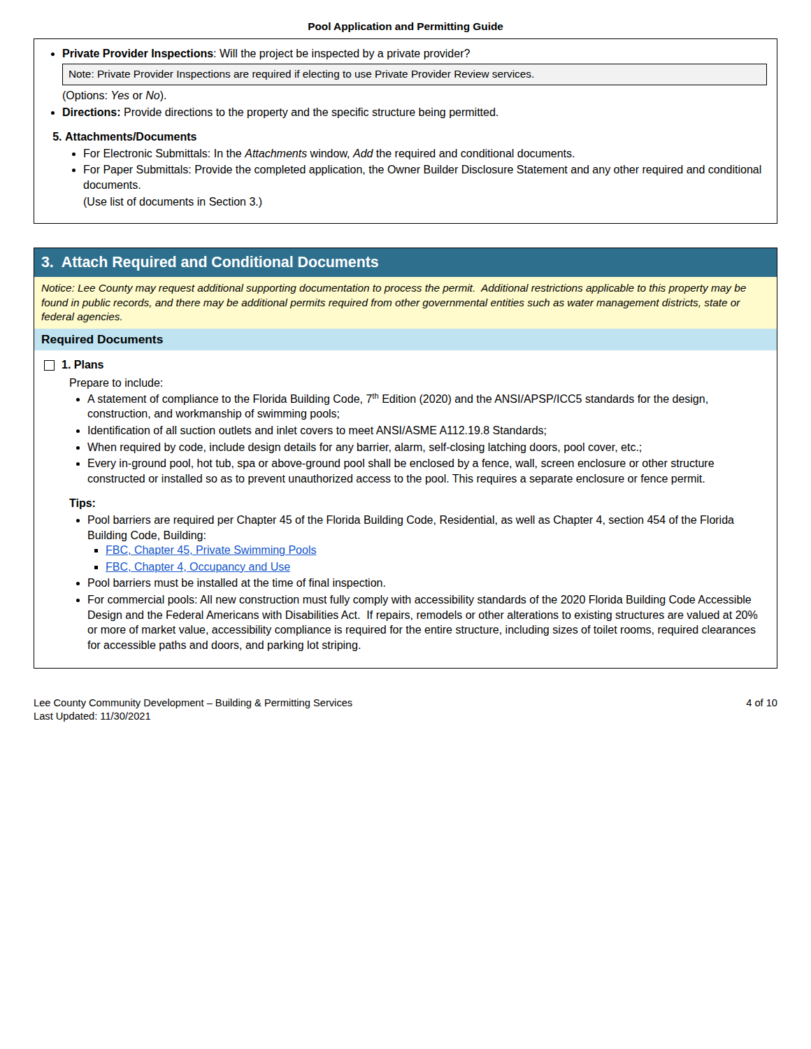Pool Application and Permitting Guide
Private Provider Inspections: Will the project be inspected by a private provider?
Note: Private Provider Inspections are required if electing to use Private Provider Review services.
(Options: Yes or No).
Directions: Provide directions to the property and the specific structure being permitted.
Attachments/Documents
For Electronic Submittals: In the Attachments window, Add the required and conditional documents.
For Paper Submittals: Provide the completed application, the Owner Builder Disclosure Statement and any other required and conditional documents.
(Use list of documents in Section 3.)
3. Attach Required and Conditional Documents
Notice: Lee County may request additional supporting documentation to process the permit. Additional restrictions applicable to this property may be found in public records, and there may be additional permits required from other governmental entities such as water management districts, state or federal agencies.
Required Documents
1. Plans
Prepare to include:
A statement of compliance to the Florida Building Code, 7th Edition (2020) and the ANSI/APSP/ICC5 standards for the design, construction, and workmanship of swimming pools;
Identification of all suction outlets and inlet covers to meet ANSI/ASME A112.19.8 Standards;
When required by code, include design details for any barrier, alarm, self-closing latching doors, pool cover, etc.;
Every in-ground pool, hot tub, spa or above-ground pool shall be enclosed by a fence, wall, screen enclosure or other structure constructed or installed so as to prevent unauthorized access to the pool. This requires a separate enclosure or fence permit.
Tips:
Pool barriers are required per Chapter 45 of the Florida Building Code, Residential, as well as Chapter 4, section 454 of the Florida Building Code, Building:
FBC, Chapter 45, Private Swimming Pools
FBC, Chapter 4, Occupancy and Use
Pool barriers must be installed at the time of final inspection.
For commercial pools: All new construction must fully comply with accessibility standards of the 2020 Florida Building Code Accessible Design and the Federal Americans with Disabilities Act. If repairs, remodels or other alterations to existing structures are valued at 20% or more of market value, accessibility compliance is required for the entire structure, including sizes of toilet rooms, required clearances for accessible paths and doors, and parking lot striping.
Lee County Community Development – Building & Permitting Services
Last Updated: 11/30/2021
4 of 10